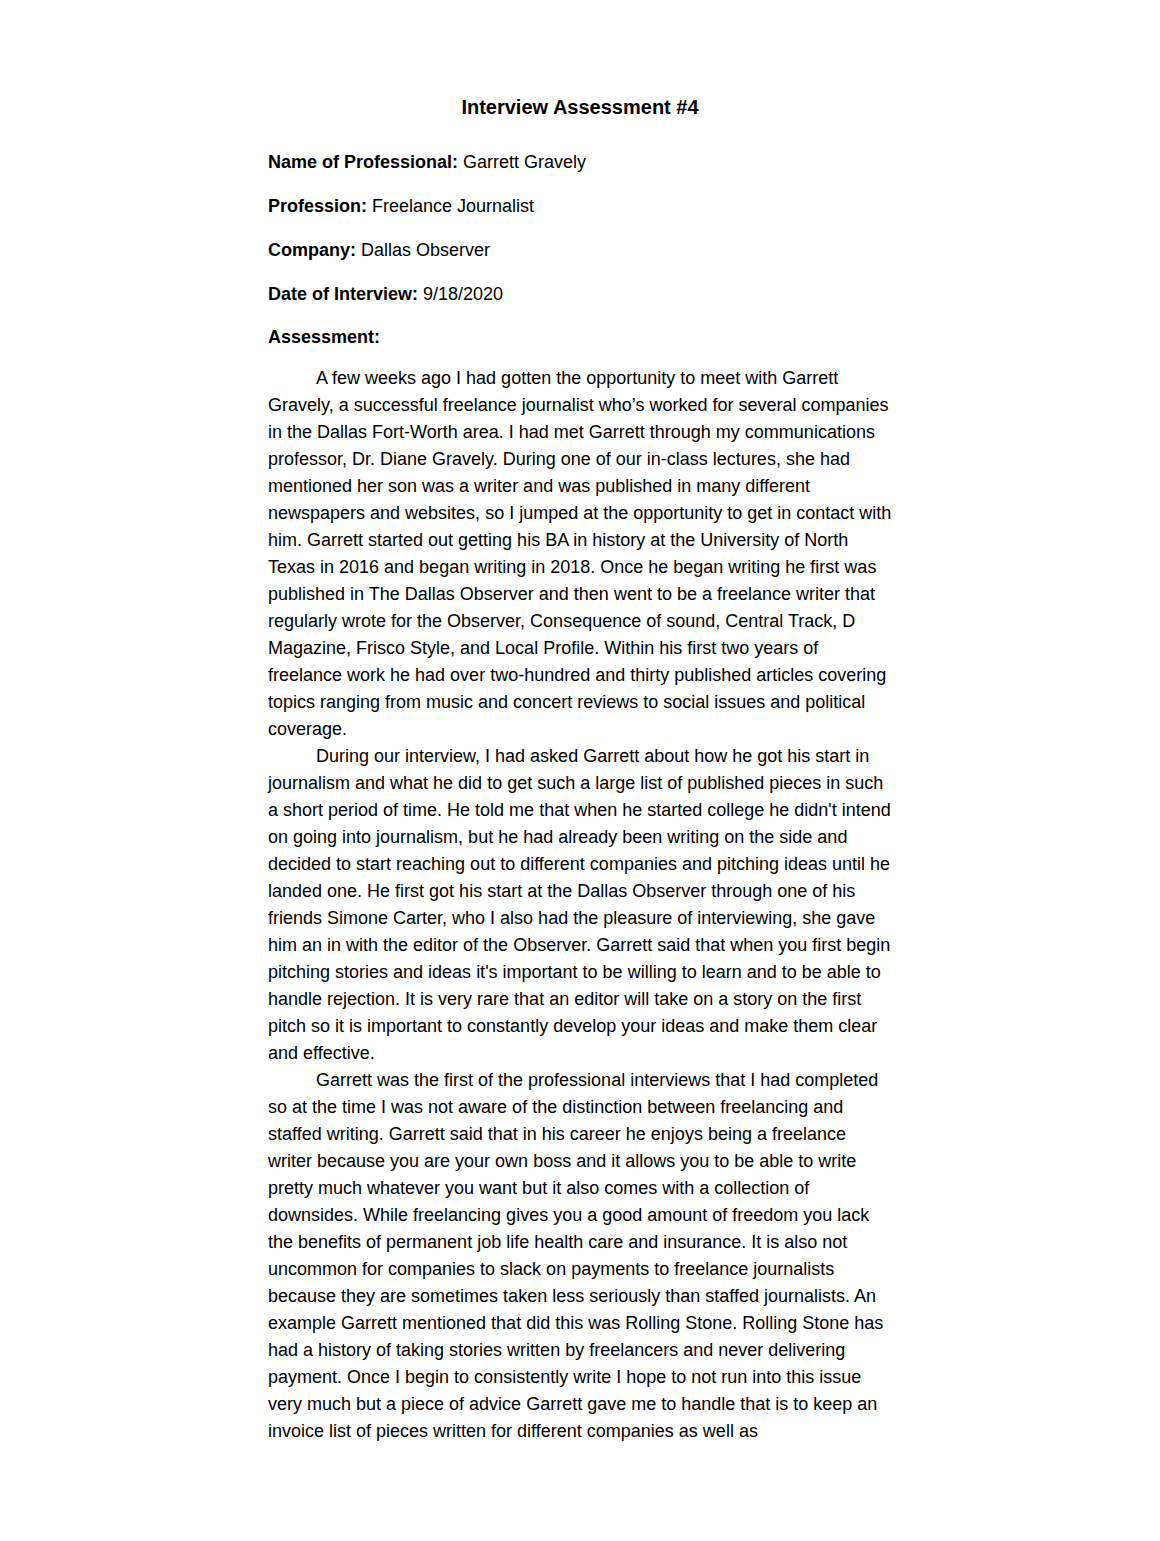Interview Assessment #4
Name of Professional: Garrett Gravely
Profession: Freelance Journalist
Company: Dallas Observer
Date of Interview: 9/18/2020
Assessment:
A few weeks ago I had gotten the opportunity to meet with Garrett Gravely, a successful freelance journalist who’s worked for several companies in the Dallas Fort-Worth area. I had met Garrett through my communications professor, Dr. Diane Gravely. During one of our in-class lectures, she had mentioned her son was a writer and was published in many different newspapers and websites, so I jumped at the opportunity to get in contact with him. Garrett started out getting his BA in history at the University of North Texas in 2016 and began writing in 2018. Once he began writing he first was published in The Dallas Observer and then went to be a freelance writer that regularly wrote for the Observer, Consequence of sound, Central Track, D Magazine, Frisco Style, and Local Profile. Within his first two years of freelance work he had over two-hundred and thirty published articles covering topics ranging from music and concert reviews to social issues and political coverage.
During our interview, I had asked Garrett about how he got his start in journalism and what he did to get such a large list of published pieces in such a short period of time. He told me that when he started college he didn't intend on going into journalism, but he had already been writing on the side and decided to start reaching out to different companies and pitching ideas until he landed one. He first got his start at the Dallas Observer through one of his friends Simone Carter, who I also had the pleasure of interviewing, she gave him an in with the editor of the Observer. Garrett said that when you first begin pitching stories and ideas it's important to be willing to learn and to be able to handle rejection. It is very rare that an editor will take on a story on the first pitch so it is important to constantly develop your ideas and make them clear and effective.
Garrett was the first of the professional interviews that I had completed so at the time I was not aware of the distinction between freelancing and staffed writing. Garrett said that in his career he enjoys being a freelance writer because you are your own boss and it allows you to be able to write pretty much whatever you want but it also comes with a collection of downsides. While freelancing gives you a good amount of freedom you lack the benefits of permanent job life health care and insurance. It is also not uncommon for companies to slack on payments to freelance journalists because they are sometimes taken less seriously than staffed journalists. An example Garrett mentioned that did this was Rolling Stone. Rolling Stone has had a history of taking stories written by freelancers and never delivering payment. Once I begin to consistently write I hope to not run into this issue very much but a piece of advice Garrett gave me to handle that is to keep an invoice list of pieces written for different companies as well as